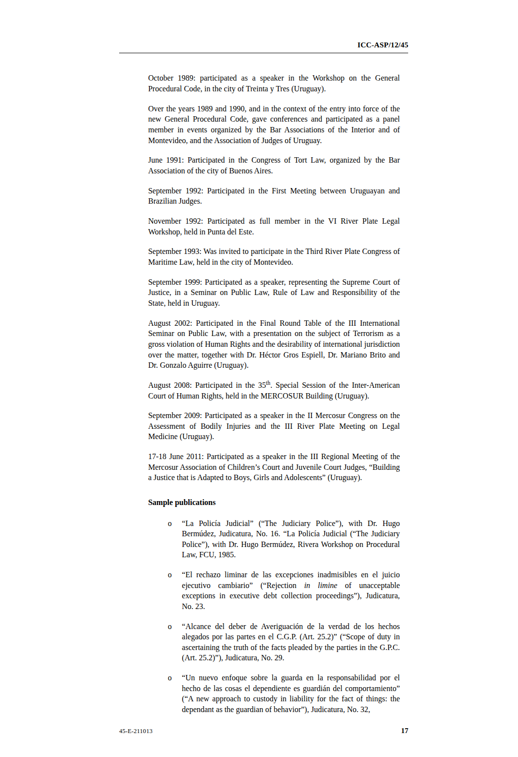ICC-ASP/12/45
October 1989: participated as a speaker in the Workshop on the General Procedural Code, in the city of Treinta y Tres (Uruguay).
Over the years 1989 and 1990, and in the context of the entry into force of the new General Procedural Code, gave conferences and participated as a panel member in events organized by the Bar Associations of the Interior and of Montevideo, and the Association of Judges of Uruguay.
June 1991: Participated in the Congress of Tort Law, organized by the Bar Association of the city of Buenos Aires.
September 1992: Participated in the First Meeting between Uruguayan and Brazilian Judges.
November 1992: Participated as full member in the VI River Plate Legal Workshop, held in Punta del Este.
September 1993: Was invited to participate in the Third River Plate Congress of Maritime Law, held in the city of Montevideo.
September 1999: Participated as a speaker, representing the Supreme Court of Justice, in a Seminar on Public Law, Rule of Law and Responsibility of the State, held in Uruguay.
August 2002: Participated in the Final Round Table of the III International Seminar on Public Law, with a presentation on the subject of Terrorism as a gross violation of Human Rights and the desirability of international jurisdiction over the matter, together with Dr. Héctor Gros Espiell, Dr. Mariano Brito and Dr. Gonzalo Aguirre (Uruguay).
August 2008: Participated in the 35th. Special Session of the Inter-American Court of Human Rights, held in the MERCOSUR Building (Uruguay).
September 2009: Participated as a speaker in the II Mercosur Congress on the Assessment of Bodily Injuries and the III River Plate Meeting on Legal Medicine (Uruguay).
17-18 June 2011: Participated as a speaker in the III Regional Meeting of the Mercosur Association of Children’s Court and Juvenile Court Judges, “Building a Justice that is Adapted to Boys, Girls and Adolescents” (Uruguay).
Sample publications
“La Policía Judicial” (“The Judiciary Police”), with Dr. Hugo Bermúdez, Judicatura, No. 16. “La Policía Judicial (“The Judiciary Police”), with Dr. Hugo Bermúdez, Rivera Workshop on Procedural Law, FCU, 1985.
“El rechazo liminar de las excepciones inadmisibles en el juicio ejecutivo cambiario” (“Rejection in limine of unacceptable exceptions in executive debt collection proceedings”), Judicatura, No. 23.
“Alcance del deber de Averiguación de la verdad de los hechos alegados por las partes en el C.G.P. (Art. 25.2)” (“Scope of duty in ascertaining the truth of the facts pleaded by the parties in the G.P.C. (Art. 25.2)”), Judicatura, No. 29.
“Un nuevo enfoque sobre la guarda en la responsabilidad por el hecho de las cosas el dependiente es guardián del comportamiento” (“A new approach to custody in liability for the fact of things: the dependant as the guardian of behavior”), Judicatura, No. 32,
45-E-211013 17